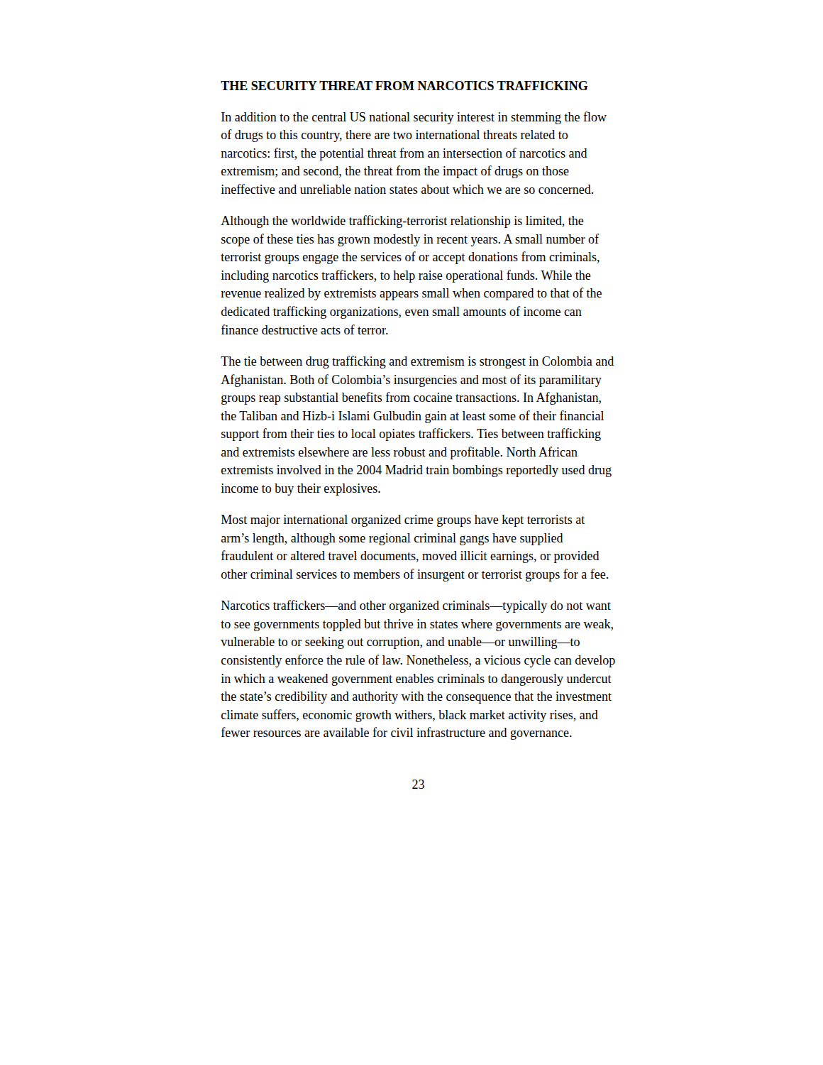THE SECURITY THREAT FROM NARCOTICS TRAFFICKING
In addition to the central US national security interest in stemming the flow of drugs to this country, there are two international threats related to narcotics: first, the potential threat from an intersection of narcotics and extremism; and second, the threat from the impact of drugs on those ineffective and unreliable nation states about which we are so concerned.
Although the worldwide trafficking-terrorist relationship is limited, the scope of these ties has grown modestly in recent years. A small number of terrorist groups engage the services of or accept donations from criminals, including narcotics traffickers, to help raise operational funds. While the revenue realized by extremists appears small when compared to that of the dedicated trafficking organizations, even small amounts of income can finance destructive acts of terror.
The tie between drug trafficking and extremism is strongest in Colombia and Afghanistan. Both of Colombia’s insurgencies and most of its paramilitary groups reap substantial benefits from cocaine transactions. In Afghanistan, the Taliban and Hizb-i Islami Gulbudin gain at least some of their financial support from their ties to local opiates traffickers. Ties between trafficking and extremists elsewhere are less robust and profitable. North African extremists involved in the 2004 Madrid train bombings reportedly used drug income to buy their explosives.
Most major international organized crime groups have kept terrorists at arm’s length, although some regional criminal gangs have supplied fraudulent or altered travel documents, moved illicit earnings, or provided other criminal services to members of insurgent or terrorist groups for a fee.
Narcotics traffickers—and other organized criminals—typically do not want to see governments toppled but thrive in states where governments are weak, vulnerable to or seeking out corruption, and unable—or unwilling—to consistently enforce the rule of law. Nonetheless, a vicious cycle can develop in which a weakened government enables criminals to dangerously undercut the state’s credibility and authority with the consequence that the investment climate suffers, economic growth withers, black market activity rises, and fewer resources are available for civil infrastructure and governance.
23